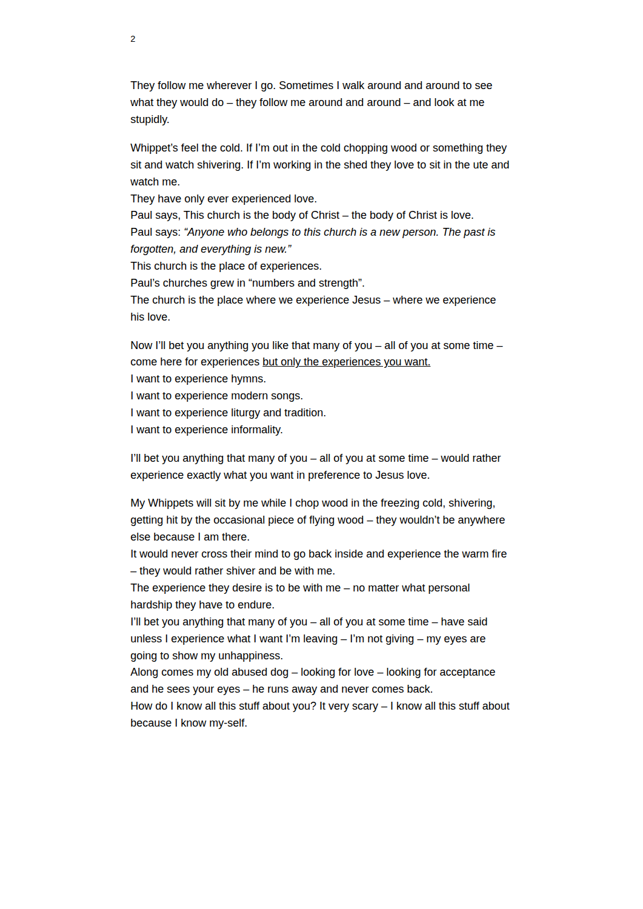2
They follow me wherever I go. Sometimes I walk around and around to see what they would do – they follow me around and around – and look at me stupidly.
Whippet’s feel the cold. If I’m out in the cold chopping wood or something they sit and watch shivering. If I’m working in the shed they love to sit in the ute and watch me.
They have only ever experienced love.
Paul says, This church is the body of Christ – the body of Christ is love.
Paul says: “Anyone who belongs to this church is a new person. The past is forgotten, and everything is new.”
This church is the place of experiences.
Paul’s churches grew in “numbers and strength”.
The church is the place where we experience Jesus – where we experience his love.
Now I’ll bet you anything you like that many of you – all of you at some time – come here for experiences but only the experiences you want.
I want to experience hymns.
I want to experience modern songs.
I want to experience liturgy and tradition.
I want to experience informality.
I’ll bet you anything that many of you – all of you at some time – would rather experience exactly what you want in preference to Jesus love.
My Whippets will sit by me while I chop wood in the freezing cold, shivering, getting hit by the occasional piece of flying wood – they wouldn’t be anywhere else because I am there.
It would never cross their mind to go back inside and experience the warm fire – they would rather shiver and be with me.
The experience they desire is to be with me – no matter what personal hardship they have to endure.
I’ll bet you anything that many of you – all of you at some time – have said unless I experience what I want I’m leaving – I’m not giving – my eyes are going to show my unhappiness.
Along comes my old abused dog – looking for love – looking for acceptance and he sees your eyes – he runs away and never comes back.
How do I know all this stuff about you? It very scary – I know all this stuff about because I know my-self.